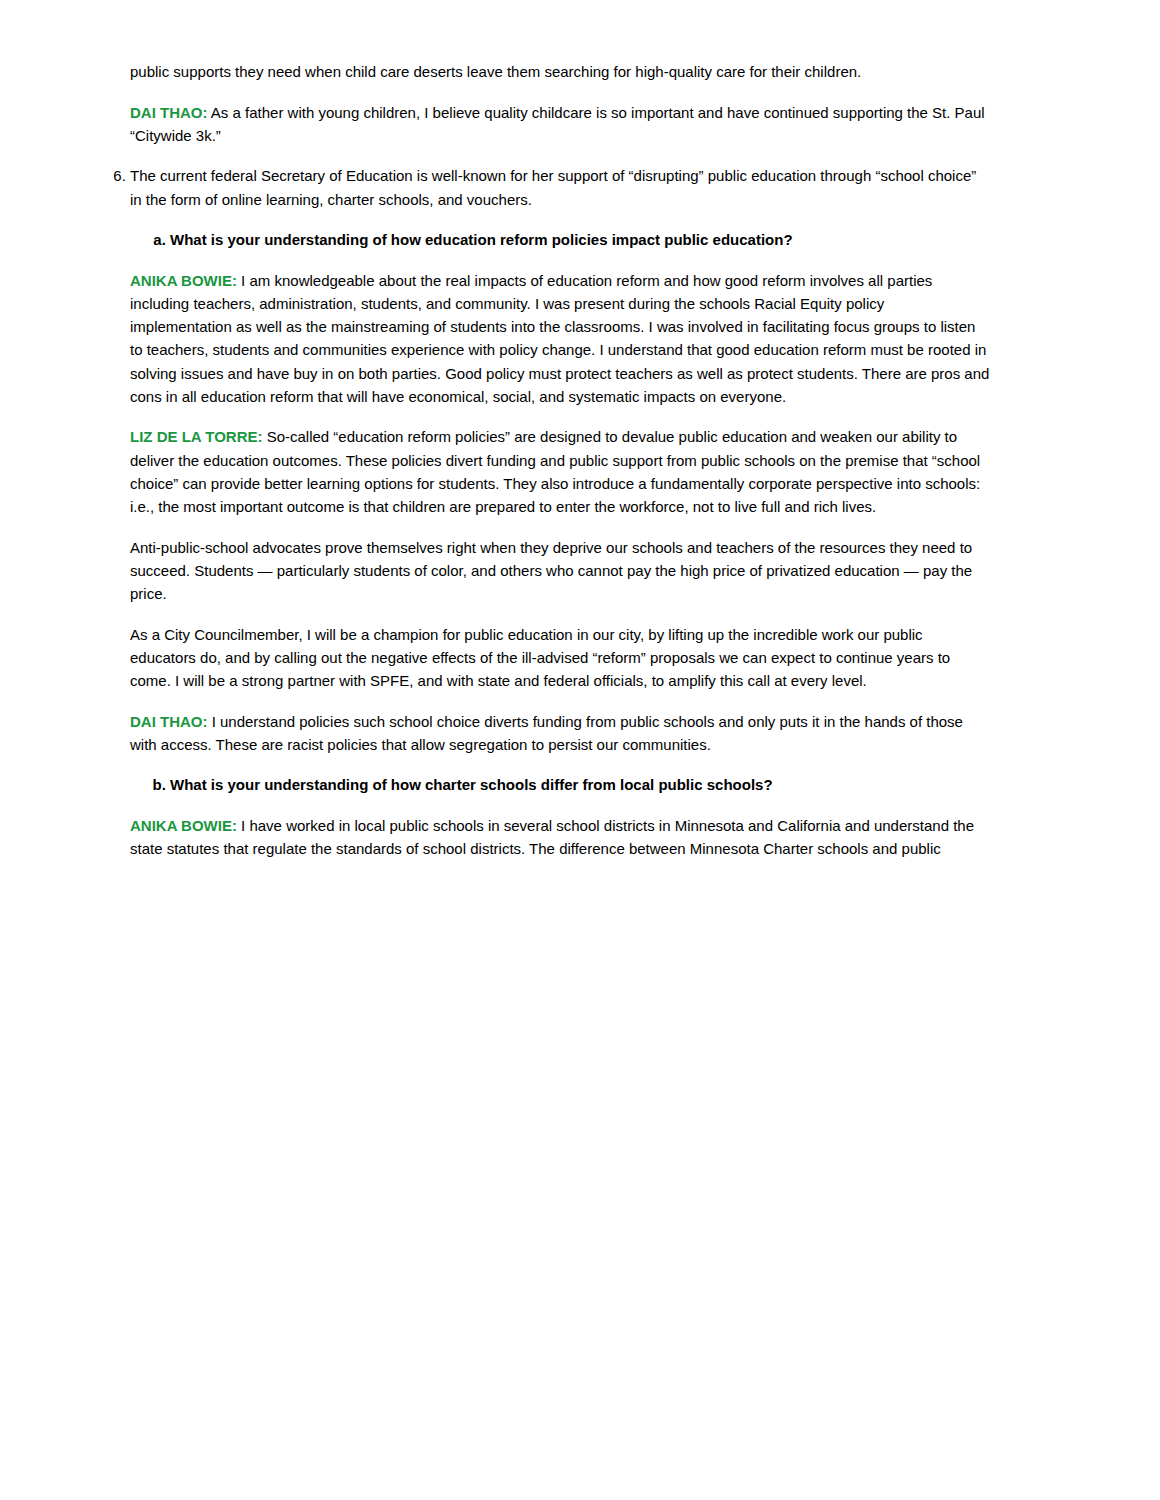public supports they need when child care deserts leave them searching for high-quality care for their children.
DAI THAO: As a father with young children, I believe quality childcare is so important and have continued supporting the St. Paul “Citywide 3k.”
The current federal Secretary of Education is well-known for her support of “disrupting” public education through “school choice” in the form of online learning, charter schools, and vouchers.
What is your understanding of how education reform policies impact public education?
ANIKA BOWIE: I am knowledgeable about the real impacts of education reform and how good reform involves all parties including teachers, administration, students, and community. I was present during the schools Racial Equity policy implementation as well as the mainstreaming of students into the classrooms. I was involved in facilitating focus groups to listen to teachers, students and communities experience with policy change. I understand that good education reform must be rooted in solving issues and have buy in on both parties. Good policy must protect teachers as well as protect students. There are pros and cons in all education reform that will have economical, social, and systematic impacts on everyone.
LIZ DE LA TORRE: So-called “education reform policies” are designed to devalue public education and weaken our ability to deliver the education outcomes. These policies divert funding and public support from public schools on the premise that “school choice” can provide better learning options for students. They also introduce a fundamentally corporate perspective into schools: i.e., the most important outcome is that children are prepared to enter the workforce, not to live full and rich lives.
Anti-public-school advocates prove themselves right when they deprive our schools and teachers of the resources they need to succeed. Students — particularly students of color, and others who cannot pay the high price of privatized education — pay the price.
As a City Councilmember, I will be a champion for public education in our city, by lifting up the incredible work our public educators do, and by calling out the negative effects of the ill-advised “reform” proposals we can expect to continue years to come. I will be a strong partner with SPFE, and with state and federal officials, to amplify this call at every level.
DAI THAO: I understand policies such school choice diverts funding from public schools and only puts it in the hands of those with access. These are racist policies that allow segregation to persist our communities.
What is your understanding of how charter schools differ from local public schools?
ANIKA BOWIE: I have worked in local public schools in several school districts in Minnesota and California and understand the state statutes that regulate the standards of school districts. The difference between Minnesota Charter schools and public